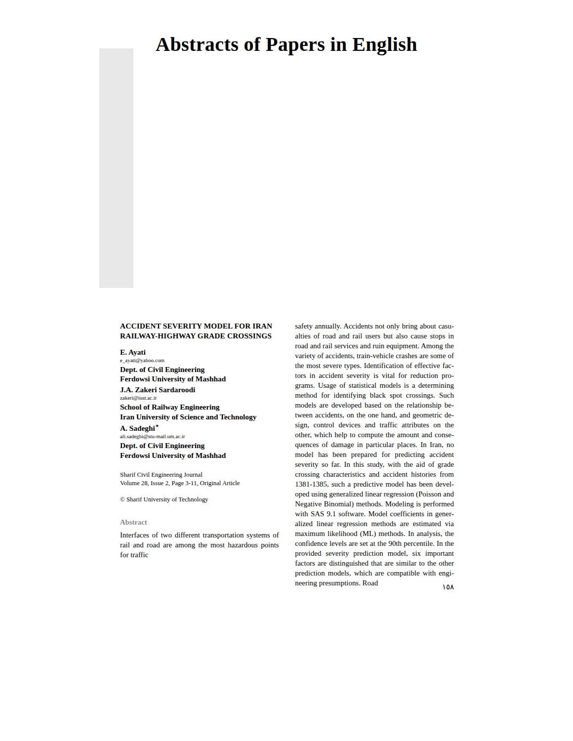Abstracts of Papers in English
Accident Severity Model for Iran Railway-Highway Grade Crossings
E. Ayati
e_ayati@yahoo.com
Dept. of Civil Engineering
Ferdowsi University of Mashhad
J.A. Zakeri Sardaroodi
zakeri@iust.ac.ir
School of Railway Engineering
Iran University of Science and Technology
A. Sadeghi⋆
ali.sadeghi@stu-mail.um.ac.ir
Dept. of Civil Engineering
Ferdowsi University of Mashhad
Sharif Civil Engineering Journal
Volume 28, Issue 2, Page 3-11, Original Article
© Sharif University of Technology
Abstract
Interfaces of two different transportation systems of rail and road are among the most hazardous points for traffic
safety annually. Accidents not only bring about casualties of road and rail users but also cause stops in road and rail services and ruin equipment. Among the variety of accidents, train-vehicle crashes are some of the most severe types. Identification of effective factors in accident severity is vital for reduction programs. Usage of statistical models is a determining method for identifying black spot crossings. Such models are developed based on the relationship between accidents, on the one hand, and geometric design, control devices and traffic attributes on the other, which help to compute the amount and consequences of damage in particular places. In Iran, no model has been prepared for predicting accident severity so far. In this study, with the aid of grade crossing characteristics and accident histories from 1381-1385, such a predictive model has been developed using generalized linear regression (Poisson and Negative Binomial) methods. Modeling is performed with SAS 9.1 software. Model coefficients in generalized linear regression methods are estimated via maximum likelihood (ML) methods. In analysis, the confidence levels are set at the 90th percentile. In the provided severity prediction model, six important factors are distinguished that are similar to the other prediction models, which are compatible with engineering presumptions. Road
١٥٨